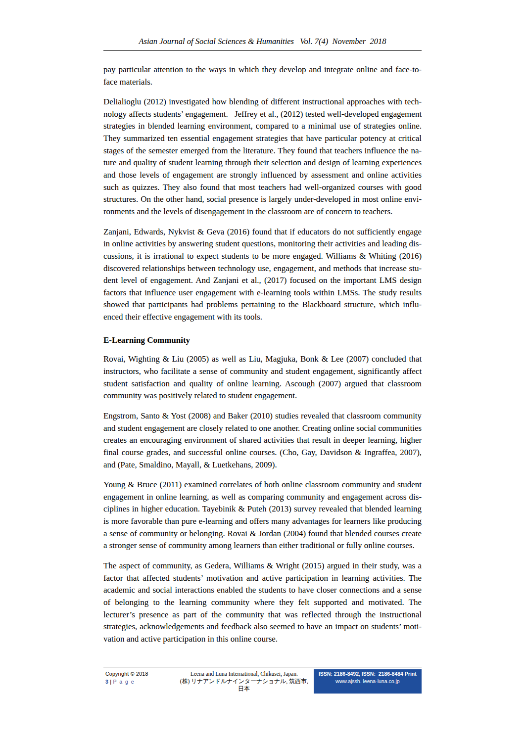Asian Journal of Social Sciences & Humanities Vol. 7(4) November 2018
pay particular attention to the ways in which they develop and integrate online and face-to-face materials.
Delialioglu (2012) investigated how blending of different instructional approaches with technology affects students’ engagement. Jeffrey et al., (2012) tested well-developed engagement strategies in blended learning environment, compared to a minimal use of strategies online. They summarized ten essential engagement strategies that have particular potency at critical stages of the semester emerged from the literature. They found that teachers influence the nature and quality of student learning through their selection and design of learning experiences and those levels of engagement are strongly influenced by assessment and online activities such as quizzes. They also found that most teachers had well-organized courses with good structures. On the other hand, social presence is largely under-developed in most online environments and the levels of disengagement in the classroom are of concern to teachers.
Zanjani, Edwards, Nykvist & Geva (2016) found that if educators do not sufficiently engage in online activities by answering student questions, monitoring their activities and leading discussions, it is irrational to expect students to be more engaged. Williams & Whiting (2016) discovered relationships between technology use, engagement, and methods that increase student level of engagement. And Zanjani et al., (2017) focused on the important LMS design factors that influence user engagement with e-learning tools within LMSs. The study results showed that participants had problems pertaining to the Blackboard structure, which influenced their effective engagement with its tools.
E-Learning Community
Rovai, Wighting & Liu (2005) as well as Liu, Magjuka, Bonk & Lee (2007) concluded that instructors, who facilitate a sense of community and student engagement, significantly affect student satisfaction and quality of online learning. Ascough (2007) argued that classroom community was positively related to student engagement.
Engstrom, Santo & Yost (2008) and Baker (2010) studies revealed that classroom community and student engagement are closely related to one another. Creating online social communities creates an encouraging environment of shared activities that result in deeper learning, higher final course grades, and successful online courses. (Cho, Gay, Davidson & Ingraffea, 2007), and (Pate, Smaldino, Mayall, & Luetkehans, 2009).
Young & Bruce (2011) examined correlates of both online classroom community and student engagement in online learning, as well as comparing community and engagement across disciplines in higher education. Tayebinik & Puteh (2013) survey revealed that blended learning is more favorable than pure e-learning and offers many advantages for learners like producing a sense of community or belonging. Rovai & Jordan (2004) found that blended courses create a stronger sense of community among learners than either traditional or fully online courses.
The aspect of community, as Gedera, Williams & Wright (2015) argued in their study, was a factor that affected students’ motivation and active participation in learning activities. The academic and social interactions enabled the students to have closer connections and a sense of belonging to the learning community where they felt supported and motivated. The lecturer’s presence as part of the community that was reflected through the instructional strategies, acknowledgements and feedback also seemed to have an impact on students’ motivation and active participation in this online course.
| Copyright © 2018 3 / P a g e | Leena and Luna International, Chikusei, Japan. (株) リナアンドルナインターナショナル, 筑西市, 日本 | ISSN: 2186-8492, ISSN: 2186-8484 Print www.ajssh. leena-luna.co.jp |